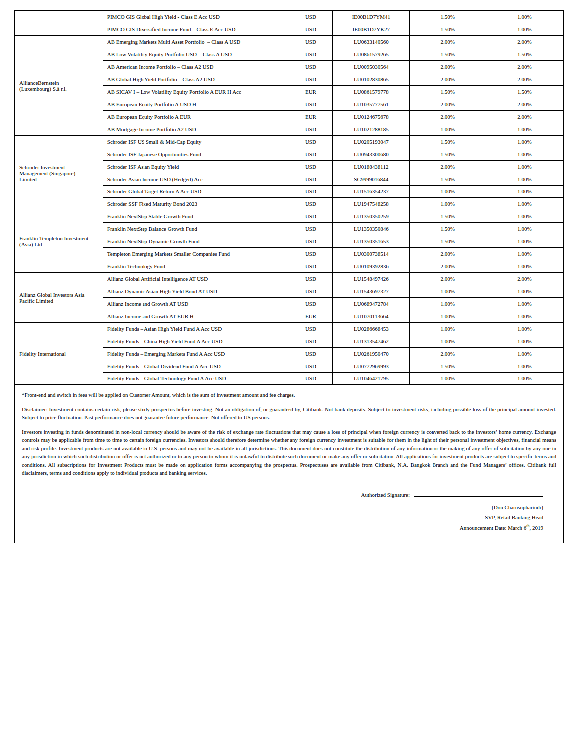| | PIMCO GIS Global High Yield - Class E Acc USD | USD | IE00B1D7YM41 | 1.50% | 1.00% |
| | PIMCO GIS Diversified Income Fund – Class E Acc USD | USD | IE00B1D7YK27 | 1.50% | 1.00% |
| AllianceBernstein (Luxembourg) S.à r.l. | AB Emerging Markets Multi Asset Portfolio – Class A USD | USD | LU0633140560 | 2.00% | 2.00% |
| AB Low Volatility Equity Portfolio USD - Class A USD | USD | LU0861579265 | 1.50% | 1.50% |
| AB American Income Portfolio – Class A2 USD | USD | LU0095030564 | 2.00% | 2.00% |
| AB Global High Yield Portfolio – Class A2 USD | USD | LU0102830865 | 2.00% | 2.00% |
| AB SICAV I – Low Volatility Equity Portfolio A EUR H Acc | EUR | LU0861579778 | 1.50% | 1.50% |
| AB European Equity Portfolio A USD H | USD | LU1035777561 | 2.00% | 2.00% |
| AB European Equity Portfolio A EUR | EUR | LU0124675678 | 2.00% | 2.00% |
| AB Mortgage Income Portfolio A2 USD | USD | LU1021288185 | 1.00% | 1.00% |
| Schroder Investment Management (Singapore) Limited | Schroder ISF US Small & Mid-Cap Equity | USD | LU0205193047 | 1.50% | 1.00% |
| Schroder ISF Japanese Opportunities Fund | USD | LU0943300680 | 1.50% | 1.00% |
| Schroder ISF Asian Equity Yield | USD | LU0188438112 | 2.00% | 1.00% |
| Schroder Asian Income USD (Hedged) Acc | USD | SG9999016844 | 1.50% | 1.00% |
| Schroder Global Target Return A Acc USD | USD | LU1516354237 | 1.00% | 1.00% |
| Schroder SSF Fixed Maturity Bond 2023 | USD | LU1947548258 | 1.00% | 1.00% |
| Franklin Templeton Investment (Asia) Ltd | Franklin NextStep Stable Growth Fund | USD | LU1350350259 | 1.50% | 1.00% |
| Franklin NextStep Balance Growth Fund | USD | LU1350350846 | 1.50% | 1.00% |
| Franklin NextStep Dynamic Growth Fund | USD | LU1350351653 | 1.50% | 1.00% |
| Templeton Emerging Markets Smaller Companies Fund | USD | LU0300738514 | 2.00% | 1.00% |
| Franklin Technology Fund | USD | LU0109392836 | 2.00% | 1.00% |
| Allianz Global Investors Asia Pacific Limited | Allianz Global Artificial Intelligence AT USD | USD | LU1548497426 | 2.00% | 2.00% |
| Allianz Dynamic Asian High Yield Bond AT USD | USD | LU1543697327 | 1.00% | 1.00% |
| Allianz Income and Growth AT USD | USD | LU0689472784 | 1.00% | 1.00% |
| Allianz Income and Growth AT EUR H | EUR | LU1070113664 | 1.00% | 1.00% |
| Fidelity International | Fidelity Funds – Asian High Yield Fund A Acc USD | USD | LU0286668453 | 1.00% | 1.00% |
| Fidelity Funds – China High Yield Fund A Acc USD | USD | LU1313547462 | 1.00% | 1.00% |
| Fidelity Funds – Emerging Markets Fund A Acc USD | USD | LU0261950470 | 2.00% | 1.00% |
| Fidelity Funds – Global Dividend Fund A Acc USD | USD | LU0772969993 | 1.50% | 1.00% |
| Fidelity Funds – Global Technology Fund A Acc USD | USD | LU1046421795 | 1.00% | 1.00% |
*Front-end and switch in fees will be applied on Customer Amount, which is the sum of investment amount and fee charges.
Disclaimer: Investment contains certain risk, please study prospectus before investing. Not an obligation of, or guaranteed by, Citibank. Not bank deposits. Subject to investment risks, including possible loss of the principal amount invested. Subject to price fluctuation. Past performance does not guarantee future performance. Not offered to US persons.
Investors investing in funds denominated in non-local currency should be aware of the risk of exchange rate fluctuations that may cause a loss of principal when foreign currency is converted back to the investors’ home currency. Exchange controls may be applicable from time to time to certain foreign currencies. Investors should therefore determine whether any foreign currency investment is suitable for them in the light of their personal investment objectives, financial means and risk profile. Investment products are not available to U.S. persons and may not be available in all jurisdictions. This document does not constitute the distribution of any information or the making of any offer of solicitation by any one in any jurisdiction in which such distribution or offer is not authorized or to any person to whom it is unlawful to distribute such document or make any offer or solicitation. All applications for investment products are subject to specific terms and conditions. All subscriptions for Investment Products must be made on application forms accompanying the prospectus. Prospectuses are available from Citibank, N.A. Bangkok Branch and the Fund Managers’ offices. Citibank full disclaimers, terms and conditions apply to individual products and banking services.
Authorized Signature:
(Don Charnsupharindr)
SVP, Retail Banking Head
Announcement Date: March 6th, 2019